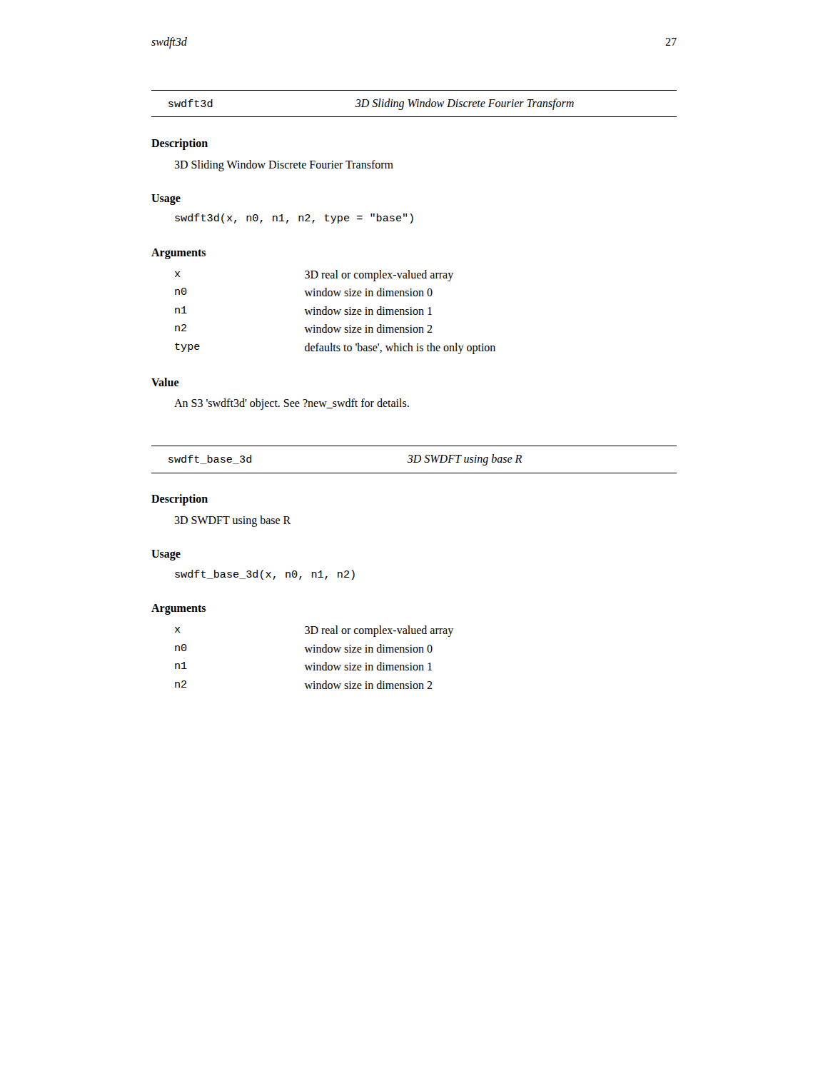swdft3d 27
swdft3d 3D Sliding Window Discrete Fourier Transform
Description
3D Sliding Window Discrete Fourier Transform
Usage
swdft3d(x, n0, n1, n2, type = "base")
Arguments
| x | 3D real or complex-valued array |
| n0 | window size in dimension 0 |
| n1 | window size in dimension 1 |
| n2 | window size in dimension 2 |
| type | defaults to 'base', which is the only option |
Value
An S3 'swdft3d' object. See ?new_swdft for details.
swdft_base_3d 3D SWDFT using base R
Description
3D SWDFT using base R
Usage
swdft_base_3d(x, n0, n1, n2)
Arguments
| x | 3D real or complex-valued array |
| n0 | window size in dimension 0 |
| n1 | window size in dimension 1 |
| n2 | window size in dimension 2 |